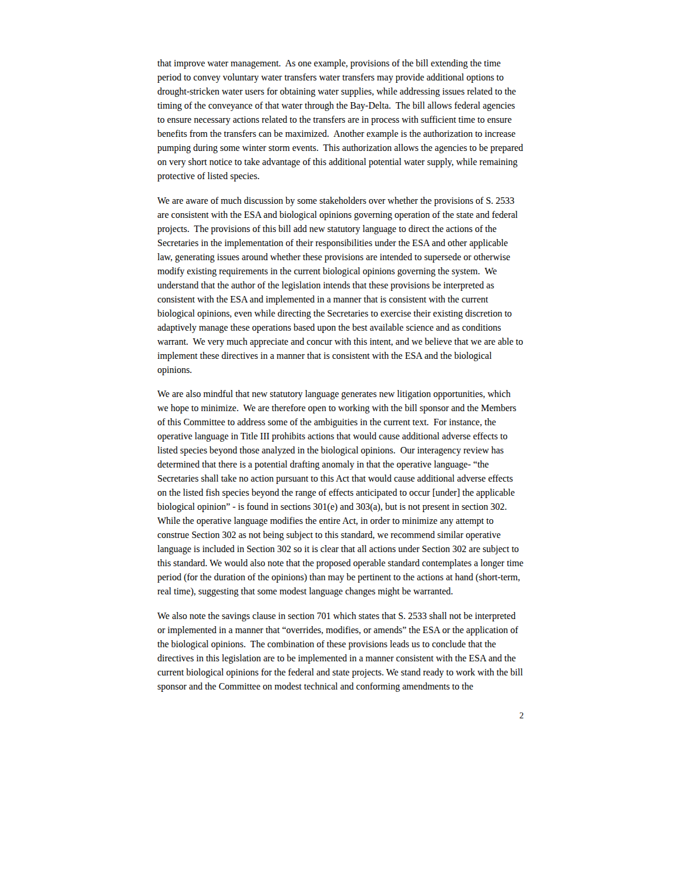that improve water management. As one example, provisions of the bill extending the time period to convey voluntary water transfers water transfers may provide additional options to drought-stricken water users for obtaining water supplies, while addressing issues related to the timing of the conveyance of that water through the Bay-Delta. The bill allows federal agencies to ensure necessary actions related to the transfers are in process with sufficient time to ensure benefits from the transfers can be maximized. Another example is the authorization to increase pumping during some winter storm events. This authorization allows the agencies to be prepared on very short notice to take advantage of this additional potential water supply, while remaining protective of listed species.
We are aware of much discussion by some stakeholders over whether the provisions of S. 2533 are consistent with the ESA and biological opinions governing operation of the state and federal projects. The provisions of this bill add new statutory language to direct the actions of the Secretaries in the implementation of their responsibilities under the ESA and other applicable law, generating issues around whether these provisions are intended to supersede or otherwise modify existing requirements in the current biological opinions governing the system. We understand that the author of the legislation intends that these provisions be interpreted as consistent with the ESA and implemented in a manner that is consistent with the current biological opinions, even while directing the Secretaries to exercise their existing discretion to adaptively manage these operations based upon the best available science and as conditions warrant. We very much appreciate and concur with this intent, and we believe that we are able to implement these directives in a manner that is consistent with the ESA and the biological opinions.
We are also mindful that new statutory language generates new litigation opportunities, which we hope to minimize. We are therefore open to working with the bill sponsor and the Members of this Committee to address some of the ambiguities in the current text. For instance, the operative language in Title III prohibits actions that would cause additional adverse effects to listed species beyond those analyzed in the biological opinions. Our interagency review has determined that there is a potential drafting anomaly in that the operative language- “the Secretaries shall take no action pursuant to this Act that would cause additional adverse effects on the listed fish species beyond the range of effects anticipated to occur [under] the applicable biological opinion” - is found in sections 301(e) and 303(a), but is not present in section 302. While the operative language modifies the entire Act, in order to minimize any attempt to construe Section 302 as not being subject to this standard, we recommend similar operative language is included in Section 302 so it is clear that all actions under Section 302 are subject to this standard. We would also note that the proposed operable standard contemplates a longer time period (for the duration of the opinions) than may be pertinent to the actions at hand (short-term, real time), suggesting that some modest language changes might be warranted.
We also note the savings clause in section 701 which states that S. 2533 shall not be interpreted or implemented in a manner that “overrides, modifies, or amends” the ESA or the application of the biological opinions. The combination of these provisions leads us to conclude that the directives in this legislation are to be implemented in a manner consistent with the ESA and the current biological opinions for the federal and state projects. We stand ready to work with the bill sponsor and the Committee on modest technical and conforming amendments to the
2